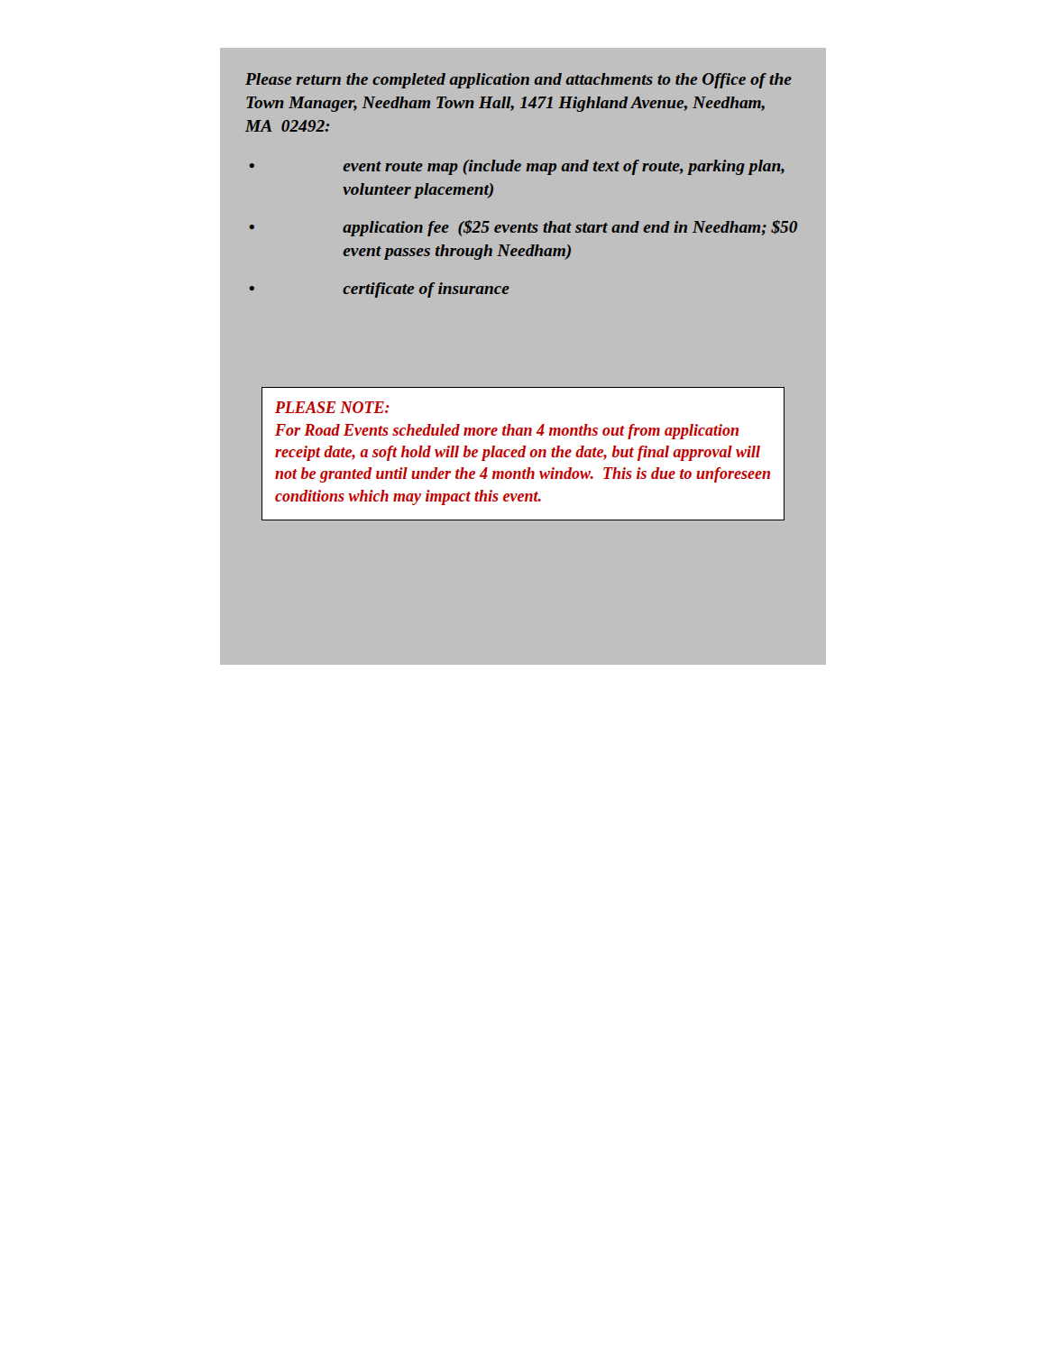Please return the completed application and attachments to the Office of the Town Manager, Needham Town Hall, 1471 Highland Avenue, Needham, MA 02492:
event route map (include map and text of route, parking plan, volunteer placement)
application fee ($25 events that start and end in Needham; $50 event passes through Needham)
certificate of insurance
PLEASE NOTE:
For Road Events scheduled more than 4 months out from application receipt date, a soft hold will be placed on the date, but final approval will not be granted until under the 4 month window. This is due to unforeseen conditions which may impact this event.